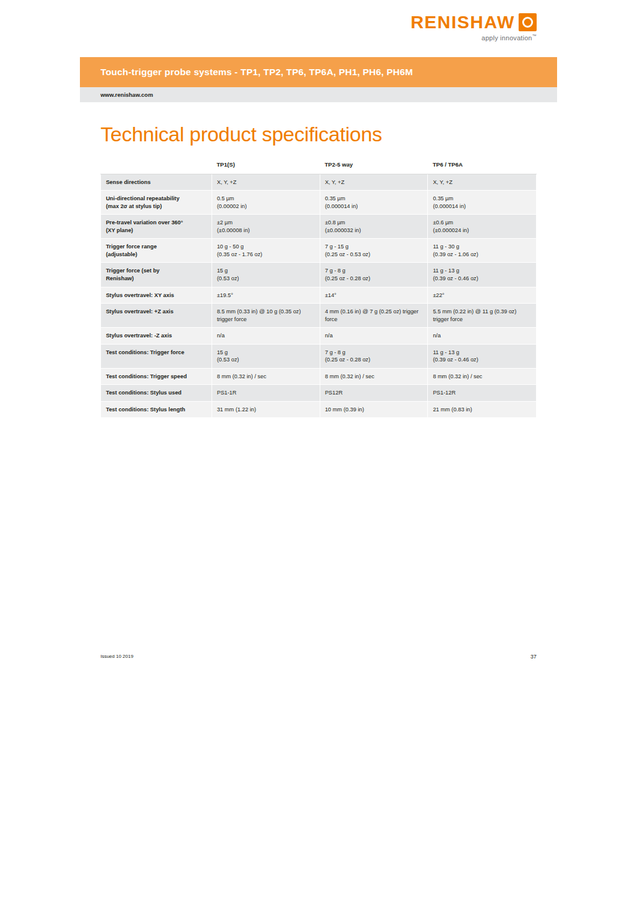RENISHAW
apply innovation™
Touch-trigger probe systems - TP1, TP2, TP6, TP6A, PH1, PH6, PH6M
www.renishaw.com
Technical product specifications
| | TP1(S) | TP2-5 way | TP6 / TP6A |
| --- | --- | --- | --- |
| Sense directions | X, Y, +Z | X, Y, +Z | X, Y, +Z |
| Uni-directional repeatability (max 2σ at stylus tip) | 0.5 µm (0.00002 in) | 0.35 µm (0.000014 in) | 0.35 µm (0.000014 in) |
| Pre-travel variation over 360° (XY plane) | ±2 µm (±0.00008 in) | ±0.8 µm (±0.000032 in) | ±0.6 µm (±0.000024 in) |
| Trigger force range (adjustable) | 10 g - 50 g (0.35 oz - 1.76 oz) | 7 g - 15 g (0.25 oz - 0.53 oz) | 11 g - 30 g (0.39 oz - 1.06 oz) |
| Trigger force (set by Renishaw) | 15 g (0.53 oz) | 7 g - 8 g (0.25 oz - 0.28 oz) | 11 g - 13 g (0.39 oz - 0.46 oz) |
| Stylus overtravel: XY axis | ±19.5° | ±14° | ±22° |
| Stylus overtravel: +Z axis | 8.5 mm (0.33 in) @ 10 g (0.35 oz) trigger force | 4 mm (0.16 in) @ 7 g (0.25 oz) trigger force | 5.5 mm (0.22 in) @ 11 g (0.39 oz) trigger force |
| Stylus overtravel: -Z axis | n/a | n/a | n/a |
| Test conditions: Trigger force | 15 g (0.53 oz) | 7 g - 8 g (0.25 oz - 0.28 oz) | 11 g - 13 g (0.39 oz - 0.46 oz) |
| Test conditions: Trigger speed | 8 mm (0.32 in) / sec | 8 mm (0.32 in) / sec | 8 mm (0.32 in) / sec |
| Test conditions: Stylus used | PS1-1R | PS12R | PS1-12R |
| Test conditions: Stylus length | 31 mm (1.22 in) | 10 mm (0.39 in) | 21 mm (0.83 in) |
Issued 10 2019 37